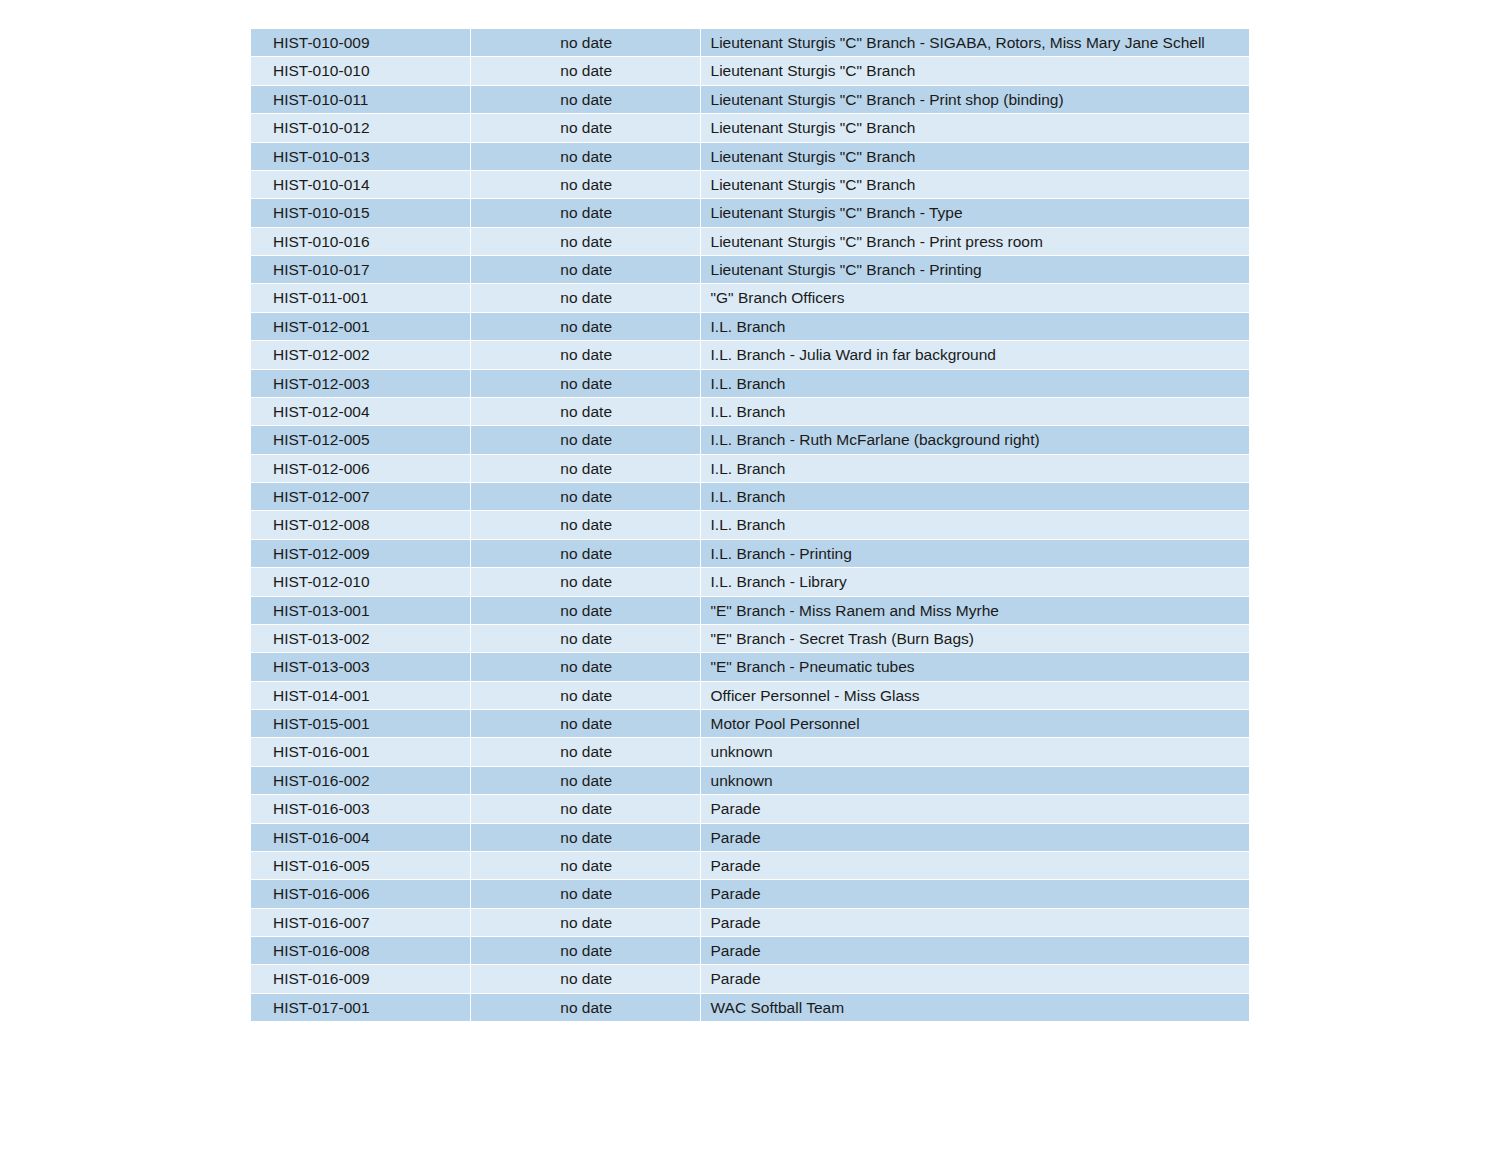| HIST-010-009 | no date | Lieutenant Sturgis "C" Branch - SIGABA, Rotors, Miss Mary Jane Schell |
| HIST-010-010 | no date | Lieutenant Sturgis "C" Branch |
| HIST-010-011 | no date | Lieutenant Sturgis "C" Branch - Print shop (binding) |
| HIST-010-012 | no date | Lieutenant Sturgis "C" Branch |
| HIST-010-013 | no date | Lieutenant Sturgis "C" Branch |
| HIST-010-014 | no date | Lieutenant Sturgis "C" Branch |
| HIST-010-015 | no date | Lieutenant Sturgis "C" Branch - Type |
| HIST-010-016 | no date | Lieutenant Sturgis "C" Branch - Print press room |
| HIST-010-017 | no date | Lieutenant Sturgis "C" Branch - Printing |
| HIST-011-001 | no date | "G" Branch Officers |
| HIST-012-001 | no date | I.L. Branch |
| HIST-012-002 | no date | I.L. Branch - Julia Ward in far background |
| HIST-012-003 | no date | I.L. Branch |
| HIST-012-004 | no date | I.L. Branch |
| HIST-012-005 | no date | I.L. Branch - Ruth McFarlane (background right) |
| HIST-012-006 | no date | I.L. Branch |
| HIST-012-007 | no date | I.L. Branch |
| HIST-012-008 | no date | I.L. Branch |
| HIST-012-009 | no date | I.L. Branch - Printing |
| HIST-012-010 | no date | I.L. Branch - Library |
| HIST-013-001 | no date | "E" Branch - Miss Ranem and Miss Myrhe |
| HIST-013-002 | no date | "E" Branch - Secret Trash (Burn Bags) |
| HIST-013-003 | no date | "E" Branch - Pneumatic tubes |
| HIST-014-001 | no date | Officer Personnel - Miss Glass |
| HIST-015-001 | no date | Motor Pool Personnel |
| HIST-016-001 | no date | unknown |
| HIST-016-002 | no date | unknown |
| HIST-016-003 | no date | Parade |
| HIST-016-004 | no date | Parade |
| HIST-016-005 | no date | Parade |
| HIST-016-006 | no date | Parade |
| HIST-016-007 | no date | Parade |
| HIST-016-008 | no date | Parade |
| HIST-016-009 | no date | Parade |
| HIST-017-001 | no date | WAC Softball Team |